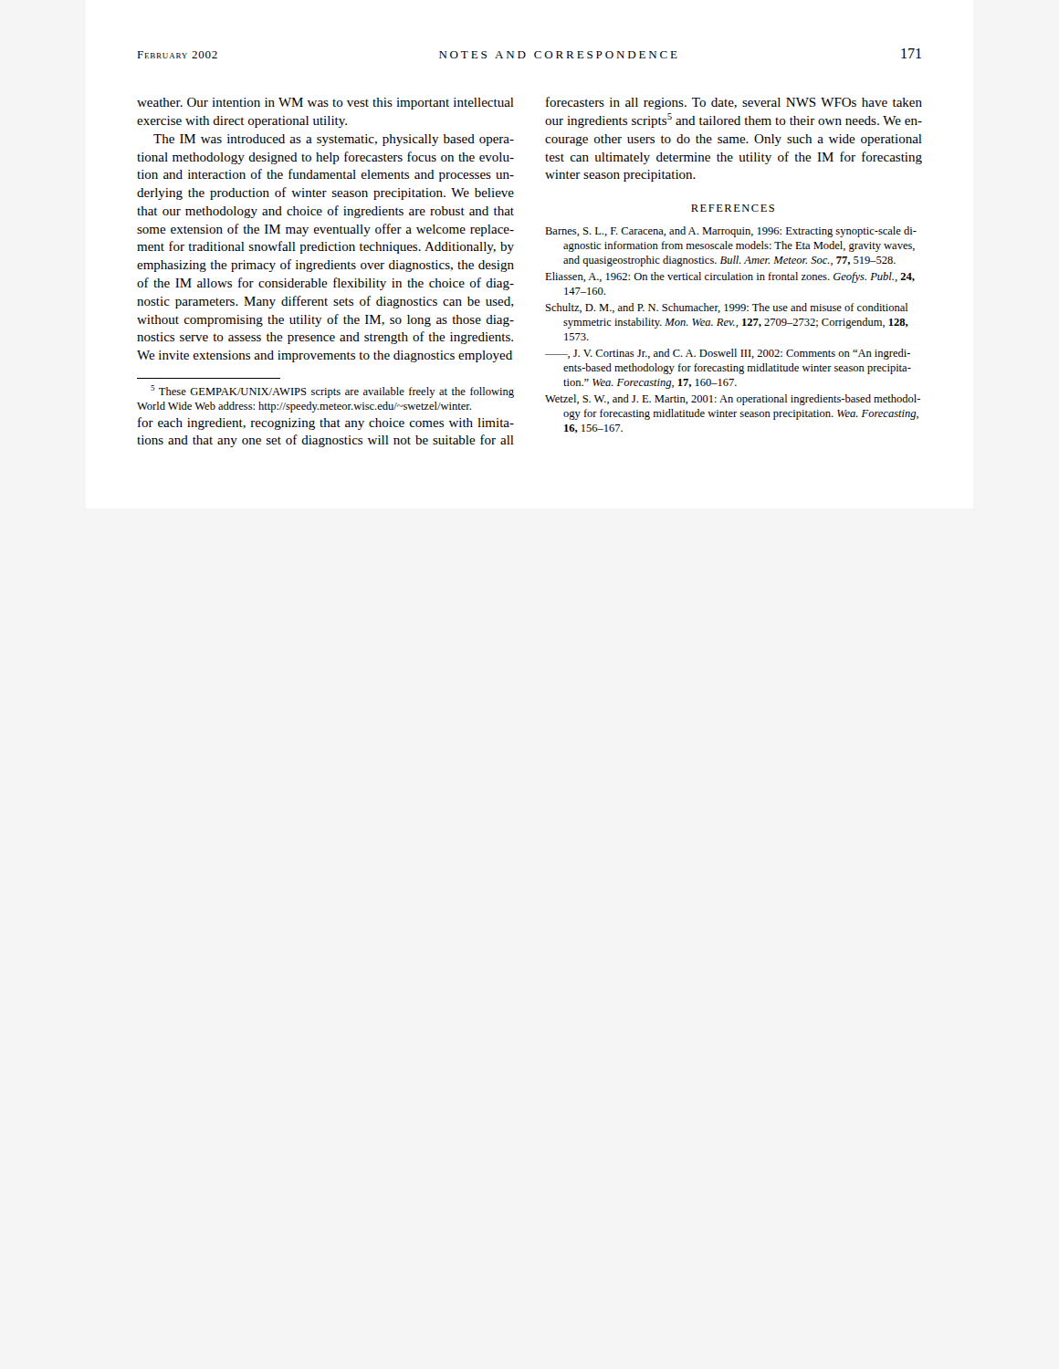February 2002 NOTES AND CORRESPONDENCE 171
weather. Our intention in WM was to vest this important intellectual exercise with direct operational utility.
The IM was introduced as a systematic, physically based operational methodology designed to help forecasters focus on the evolution and interaction of the fundamental elements and processes underlying the production of winter season precipitation. We believe that our methodology and choice of ingredients are robust and that some extension of the IM may eventually offer a welcome replacement for traditional snowfall prediction techniques. Additionally, by emphasizing the primacy of ingredients over diagnostics, the design of the IM allows for considerable flexibility in the choice of diagnostic parameters. Many different sets of diagnostics can be used, without compromising the utility of the IM, so long as those diagnostics serve to assess the presence and strength of the ingredients. We invite extensions and improvements to the diagnostics employed
5 These GEMPAK/UNIX/AWIPS scripts are available freely at the following World Wide Web address: http://speedy.meteor.wisc.edu/~swetzel/winter.
for each ingredient, recognizing that any choice comes with limitations and that any one set of diagnostics will not be suitable for all forecasters in all regions. To date, several NWS WFOs have taken our ingredients scripts5 and tailored them to their own needs. We encourage other users to do the same. Only such a wide operational test can ultimately determine the utility of the IM for forecasting winter season precipitation.
REFERENCES
Barnes, S. L., F. Caracena, and A. Marroquin, 1996: Extracting synoptic-scale diagnostic information from mesoscale models: The Eta Model, gravity waves, and quasigeostrophic diagnostics. Bull. Amer. Meteor. Soc., 77, 519–528.
Eliassen, A., 1962: On the vertical circulation in frontal zones. Geofys. Publ., 24, 147–160.
Schultz, D. M., and P. N. Schumacher, 1999: The use and misuse of conditional symmetric instability. Mon. Wea. Rev., 127, 2709–2732; Corrigendum, 128, 1573.
——, J. V. Cortinas Jr., and C. A. Doswell III, 2002: Comments on “An ingredients-based methodology for forecasting midlatitude winter season precipitation.” Wea. Forecasting, 17, 160–167.
Wetzel, S. W., and J. E. Martin, 2001: An operational ingredients-based methodology for forecasting midlatitude winter season precipitation. Wea. Forecasting, 16, 156–167.